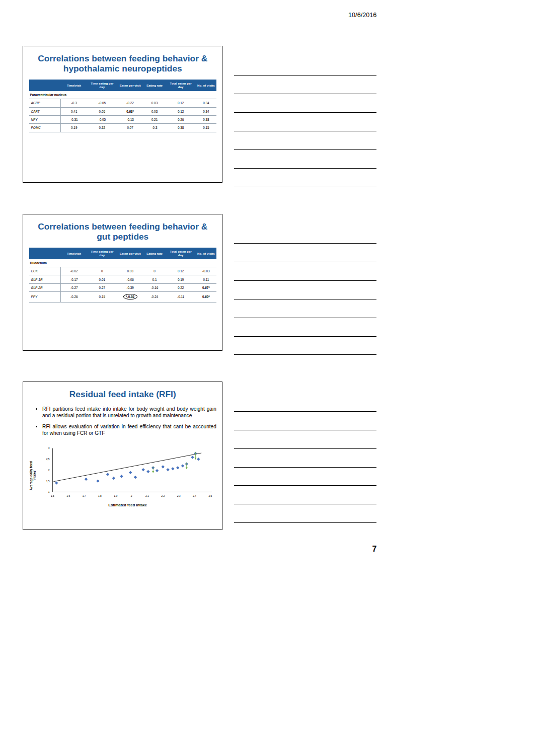10/6/2016
Correlations between feeding behavior &
hypothalamic neuropeptides
| | Time/visit | Time eating per day | Eaten per visit | Eating rate | Total eaten per day | No. of visits |
| --- | --- | --- | --- | --- | --- | --- |
| Paraventricular nucleus |
| AGRP | -0.3 | -0.05 | -0.22 | 0.03 | 0.12 | 0.34 |
| CART | 0.41 | 0.05 | 0.63* | 0.03 | 0.12 | 0.34 |
| NPY | -0.31 | -0.05 | -0.13 | 0.21 | 0.26 | 0.38 |
| POMC | 0.19 | 0.32 | 0.07 | -0.3 | 0.38 | 0.15 |
Correlations between feeding behavior &
gut peptides
| | Time/visit | Time eating per day | Eaten per visit | Eating rate | Total eaten per day | No. of visits |
| --- | --- | --- | --- | --- | --- | --- |
| Duodenum |
| CCK | -0.02 | 0 | 0.03 | 0 | 0.12 | -0.03 |
| GLP-1R | -0.17 | 0.01 | -0.06 | 0.1 | 0.19 | 0.11 |
| GLP-2R | -0.27 | 0.27 | -0.39 | -0.16 | 0.22 | 0.67* |
| PPY | -0.26 | 0.15 | *-0.52 | -0.24 | -0.11 | 0.60* |
Residual feed intake (RFI)
RFI partitions feed intake into intake for body weight and body weight gain and a residual portion that is unrelated to growth and maintenance
RFI allows evaluation of variation in feed efficiency that cant be accounted for when using FCR or GTF
Average daily feed
intake
3 2,5 2 1,5 1 1,5 1,6 1,7 1,8 1,9 2 2,1 2,2 2,3 2,4 2,5
Estimated feed intake
7